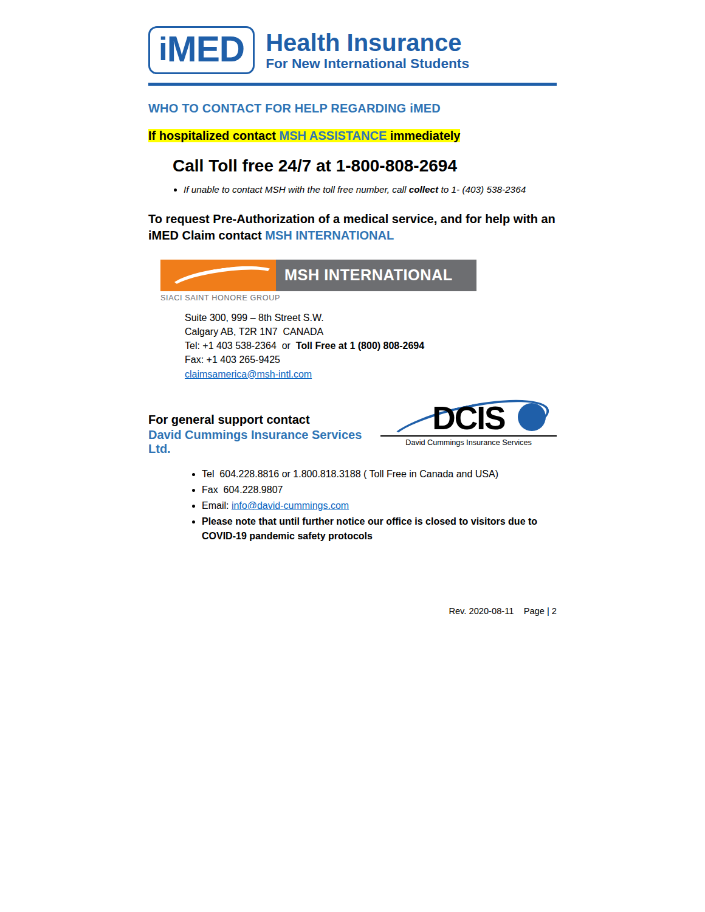i MED
Health Insurance
For New International Students
WHO TO CONTACT FOR HELP REGARDING iMED
If hospitalized contact MSH ASSISTANCE immediately
Call Toll free 24/7 at 1-800-808-2694
If unable to contact MSH with the toll free number, call collect to 1- (403) 538-2364
To request Pre-Authorization of a medical service, and for help with an iMED Claim contact MSH INTERNATIONAL
MSH INTERNATIONAL
SIACI SAINT HONORE GROUP
Suite 300, 999 – 8th Street S.W.
Calgary AB, T2R 1N7 CANADA
Tel: +1 403 538-2364 or Toll Free at 1 (800) 808-2694
Fax: +1 403 265-9425
claimsamerica@msh-intl.com
For general support contact
David Cummings Insurance Services Ltd.
DCIS
David Cummings Insurance Services
Tel 604.228.8816 or 1.800.818.3188 ( Toll Free in Canada and USA)
Fax 604.228.9807
Email: info@david-cummings.com
Please note that until further notice our office is closed to visitors due to COVID-19 pandemic safety protocols
Rev. 2020-08-11 Page | 2